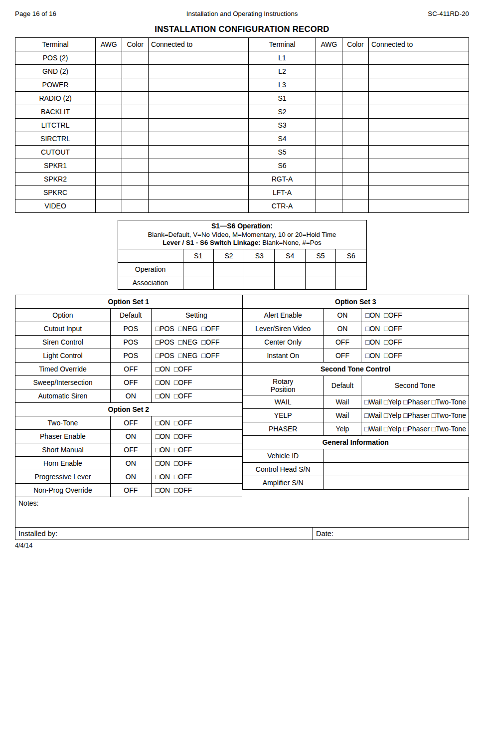Page 16 of 16
Installation and Operating Instructions
SC-411RD-20
INSTALLATION CONFIGURATION RECORD
| Terminal | AWG | Color | Connected to | Terminal | AWG | Color | Connected to |
| --- | --- | --- | --- | --- | --- | --- | --- |
| POS (2) | | | | L1 | | | |
| GND (2) | | | | L2 | | | |
| POWER | | | | L3 | | | |
| RADIO (2) | | | | S1 | | | |
| BACKLIT | | | | S2 | | | |
| LITCTRL | | | | S3 | | | |
| SIRCTRL | | | | S4 | | | |
| CUTOUT | | | | S5 | | | |
| SPKR1 | | | | S6 | | | |
| SPKR2 | | | | RGT-A | | | |
| SPKRC | | | | LFT-A | | | |
| VIDEO | | | | CTR-A | | | |
S1—S6 Operation:
Blank=Default, V=No Video, M=Momentary, 10 or 20=Hold Time
Lever / S1 - S6 Switch Linkage: Blank=None, #=Pos
| | S1 | S2 | S3 | S4 | S5 | S6 |
| Operation | | | | | | |
| Association | | | | | | |
| Option Set 1 |
| Option | Default | Setting |
| Cutout Input | POS | □POS □NEG □OFF |
| Siren Control | POS | □POS □NEG □OFF |
| Light Control | POS | □POS □NEG □OFF |
| Timed Override | OFF | □ON □OFF |
| Sweep/Intersection | OFF | □ON □OFF |
| Automatic Siren | ON | □ON □OFF |
| Option Set 2 |
| Two-Tone | OFF | □ON □OFF |
| Phaser Enable | ON | □ON □OFF |
| Short Manual | OFF | □ON □OFF |
| Horn Enable | ON | □ON □OFF |
| Progressive Lever | ON | □ON □OFF |
| Non-Prog Override | OFF | □ON □OFF |
| Option Set 3 |
| Alert Enable | ON | □ON □OFF |
| Lever/Siren Video | ON | □ON □OFF |
| Center Only | OFF | □ON □OFF |
| Instant On | OFF | □ON □OFF |
| Second Tone Control |
| Rotary Position | Default | Second Tone |
| WAIL | Wail | □Wail □Yelp □Phaser □Two-Tone |
| YELP | Wail | □Wail □Yelp □Phaser □Two-Tone |
| PHASER | Yelp | □Wail □Yelp □Phaser □Two-Tone |
| General Information |
| Vehicle ID | |
| Control Head S/N | |
| Amplifier S/N | |
Notes:
Installed by:
Date:
4/4/14